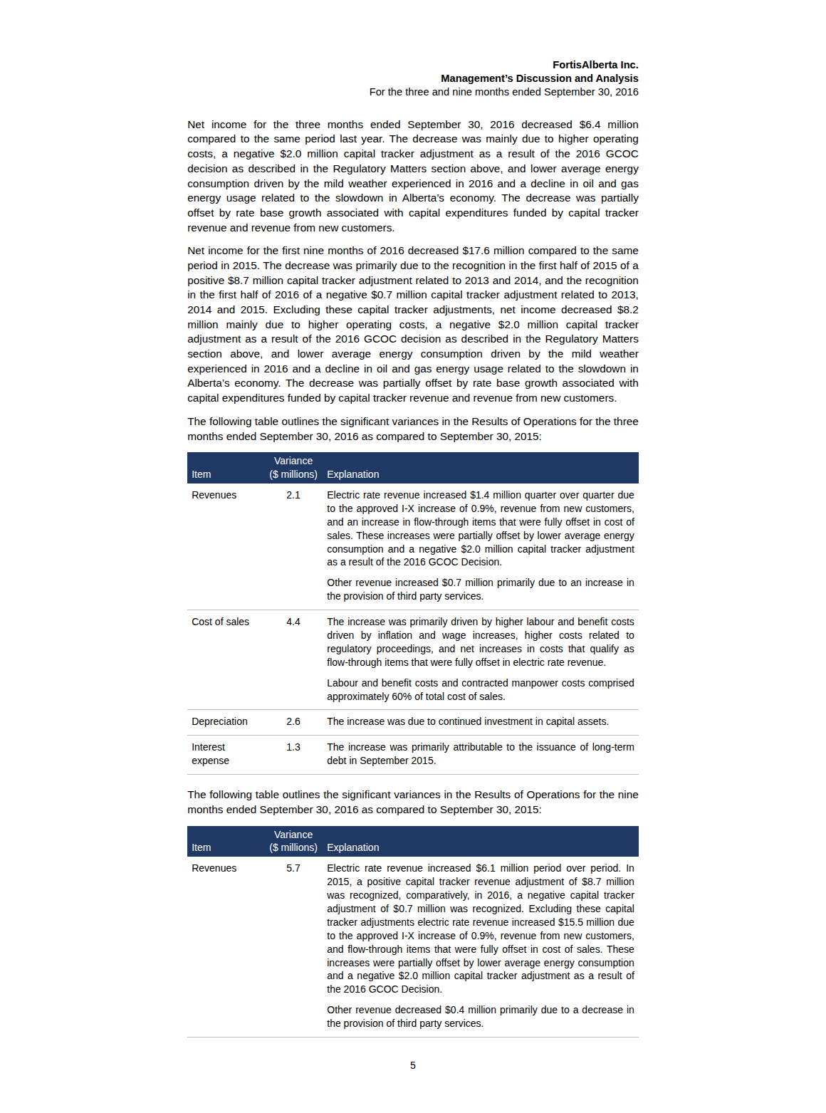FortisAlberta Inc.
Management’s Discussion and Analysis
For the three and nine months ended September 30, 2016
Net income for the three months ended September 30, 2016 decreased $6.4 million compared to the same period last year. The decrease was mainly due to higher operating costs, a negative $2.0 million capital tracker adjustment as a result of the 2016 GCOC decision as described in the Regulatory Matters section above, and lower average energy consumption driven by the mild weather experienced in 2016 and a decline in oil and gas energy usage related to the slowdown in Alberta’s economy. The decrease was partially offset by rate base growth associated with capital expenditures funded by capital tracker revenue and revenue from new customers.
Net income for the first nine months of 2016 decreased $17.6 million compared to the same period in 2015. The decrease was primarily due to the recognition in the first half of 2015 of a positive $8.7 million capital tracker adjustment related to 2013 and 2014, and the recognition in the first half of 2016 of a negative $0.7 million capital tracker adjustment related to 2013, 2014 and 2015. Excluding these capital tracker adjustments, net income decreased $8.2 million mainly due to higher operating costs, a negative $2.0 million capital tracker adjustment as a result of the 2016 GCOC decision as described in the Regulatory Matters section above, and lower average energy consumption driven by the mild weather experienced in 2016 and a decline in oil and gas energy usage related to the slowdown in Alberta’s economy. The decrease was partially offset by rate base growth associated with capital expenditures funded by capital tracker revenue and revenue from new customers.
The following table outlines the significant variances in the Results of Operations for the three months ended September 30, 2016 as compared to September 30, 2015:
| Item | Variance ($ millions) | Explanation |
| --- | --- | --- |
| Revenues | 2.1 | Electric rate revenue increased $1.4 million quarter over quarter due to the approved I-X increase of 0.9%, revenue from new customers, and an increase in flow-through items that were fully offset in cost of sales. These increases were partially offset by lower average energy consumption and a negative $2.0 million capital tracker adjustment as a result of the 2016 GCOC Decision. Other revenue increased $0.7 million primarily due to an increase in the provision of third party services. |
| Cost of sales | 4.4 | The increase was primarily driven by higher labour and benefit costs driven by inflation and wage increases, higher costs related to regulatory proceedings, and net increases in costs that qualify as flow-through items that were fully offset in electric rate revenue. Labour and benefit costs and contracted manpower costs comprised approximately 60% of total cost of sales. |
| Depreciation | 2.6 | The increase was due to continued investment in capital assets. |
| Interest expense | 1.3 | The increase was primarily attributable to the issuance of long-term debt in September 2015. |
The following table outlines the significant variances in the Results of Operations for the nine months ended September 30, 2016 as compared to September 30, 2015:
| Item | Variance ($ millions) | Explanation |
| --- | --- | --- |
| Revenues | 5.7 | Electric rate revenue increased $6.1 million period over period. In 2015, a positive capital tracker revenue adjustment of $8.7 million was recognized, comparatively, in 2016, a negative capital tracker adjustment of $0.7 million was recognized. Excluding these capital tracker adjustments electric rate revenue increased $15.5 million due to the approved I-X increase of 0.9%, revenue from new customers, and flow-through items that were fully offset in cost of sales. These increases were partially offset by lower average energy consumption and a negative $2.0 million capital tracker adjustment as a result of the 2016 GCOC Decision. Other revenue decreased $0.4 million primarily due to a decrease in the provision of third party services. |
5